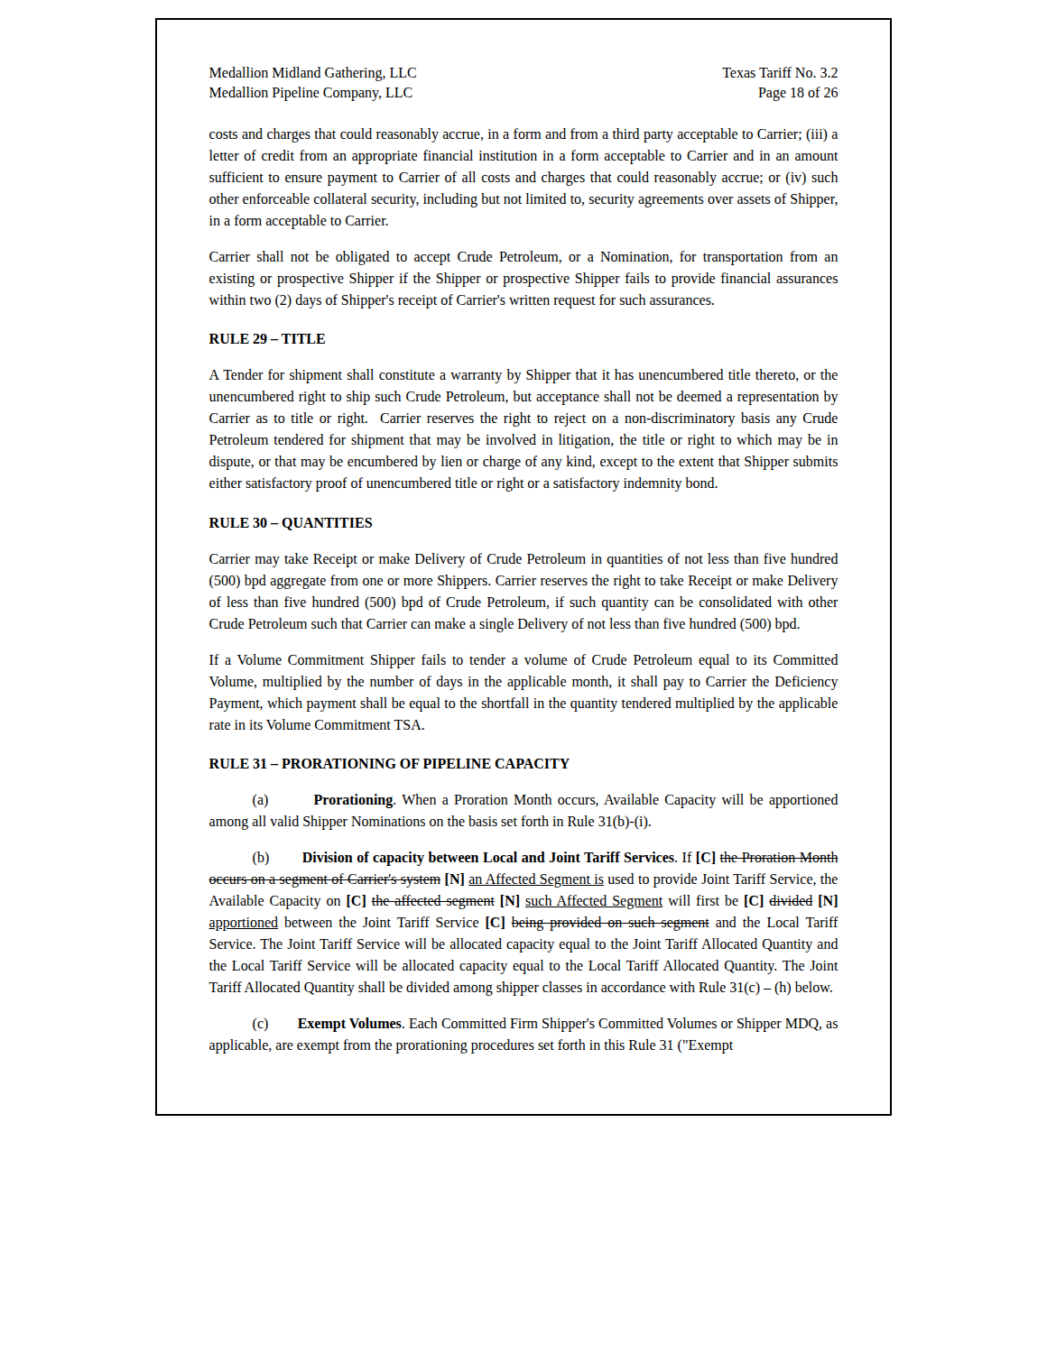Medallion Midland Gathering, LLC
Medallion Pipeline Company, LLC
Texas Tariff No. 3.2
Page 18 of 26
costs and charges that could reasonably accrue, in a form and from a third party acceptable to Carrier; (iii) a letter of credit from an appropriate financial institution in a form acceptable to Carrier and in an amount sufficient to ensure payment to Carrier of all costs and charges that could reasonably accrue; or (iv) such other enforceable collateral security, including but not limited to, security agreements over assets of Shipper, in a form acceptable to Carrier.
Carrier shall not be obligated to accept Crude Petroleum, or a Nomination, for transportation from an existing or prospective Shipper if the Shipper or prospective Shipper fails to provide financial assurances within two (2) days of Shipper's receipt of Carrier's written request for such assurances.
RULE 29 – TITLE
A Tender for shipment shall constitute a warranty by Shipper that it has unencumbered title thereto, or the unencumbered right to ship such Crude Petroleum, but acceptance shall not be deemed a representation by Carrier as to title or right. Carrier reserves the right to reject on a non-discriminatory basis any Crude Petroleum tendered for shipment that may be involved in litigation, the title or right to which may be in dispute, or that may be encumbered by lien or charge of any kind, except to the extent that Shipper submits either satisfactory proof of unencumbered title or right or a satisfactory indemnity bond.
RULE 30 – QUANTITIES
Carrier may take Receipt or make Delivery of Crude Petroleum in quantities of not less than five hundred (500) bpd aggregate from one or more Shippers. Carrier reserves the right to take Receipt or make Delivery of less than five hundred (500) bpd of Crude Petroleum, if such quantity can be consolidated with other Crude Petroleum such that Carrier can make a single Delivery of not less than five hundred (500) bpd.
If a Volume Commitment Shipper fails to tender a volume of Crude Petroleum equal to its Committed Volume, multiplied by the number of days in the applicable month, it shall pay to Carrier the Deficiency Payment, which payment shall be equal to the shortfall in the quantity tendered multiplied by the applicable rate in its Volume Commitment TSA.
RULE 31 – PRORATIONING OF PIPELINE CAPACITY
(a) Prorationing. When a Proration Month occurs, Available Capacity will be apportioned among all valid Shipper Nominations on the basis set forth in Rule 31(b)-(i).
(b) Division of capacity between Local and Joint Tariff Services. If [C] the Proration Month occurs on a segment of Carrier's system [N] an Affected Segment is used to provide Joint Tariff Service, the Available Capacity on [C] the affected segment [N] such Affected Segment will first be [C] divided [N] apportioned between the Joint Tariff Service [C] being provided on such segment and the Local Tariff Service. The Joint Tariff Service will be allocated capacity equal to the Joint Tariff Allocated Quantity and the Local Tariff Service will be allocated capacity equal to the Local Tariff Allocated Quantity. The Joint Tariff Allocated Quantity shall be divided among shipper classes in accordance with Rule 31(c) – (h) below.
(c) Exempt Volumes. Each Committed Firm Shipper's Committed Volumes or Shipper MDQ, as applicable, are exempt from the prorationing procedures set forth in this Rule 31 ("Exempt